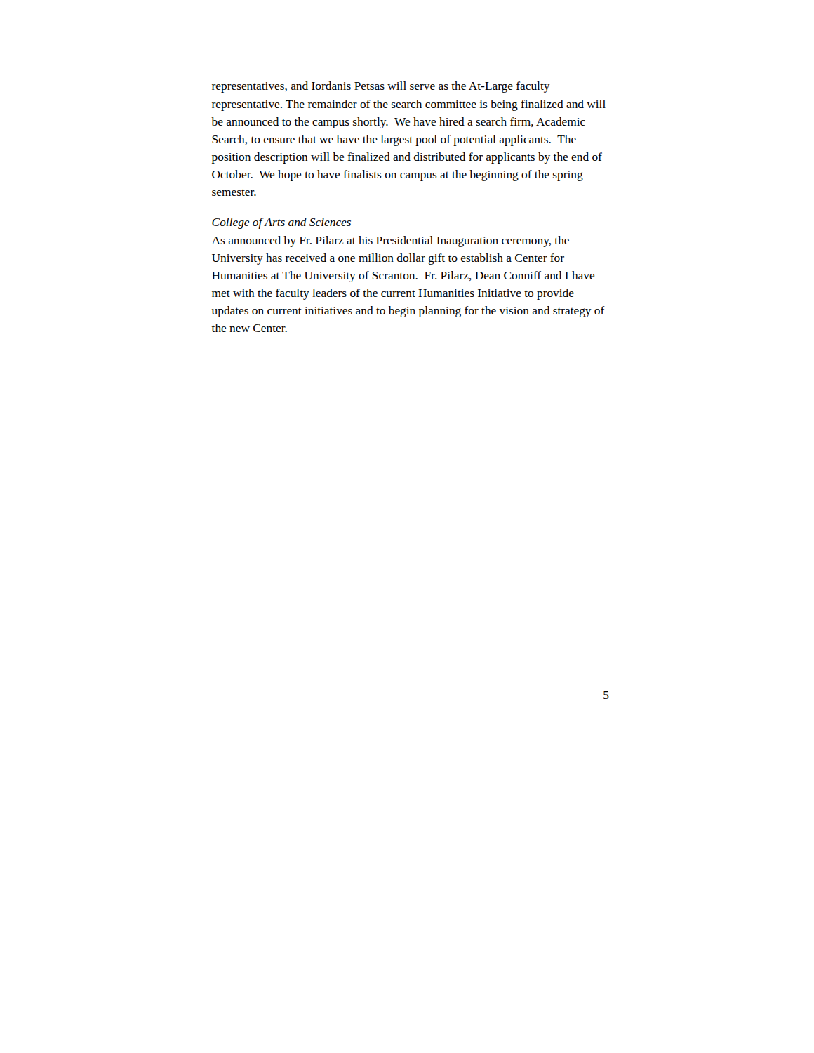representatives, and Iordanis Petsas will serve as the At-Large faculty representative. The remainder of the search committee is being finalized and will be announced to the campus shortly. We have hired a search firm, Academic Search, to ensure that we have the largest pool of potential applicants. The position description will be finalized and distributed for applicants by the end of October. We hope to have finalists on campus at the beginning of the spring semester.
College of Arts and Sciences
As announced by Fr. Pilarz at his Presidential Inauguration ceremony, the University has received a one million dollar gift to establish a Center for Humanities at The University of Scranton. Fr. Pilarz, Dean Conniff and I have met with the faculty leaders of the current Humanities Initiative to provide updates on current initiatives and to begin planning for the vision and strategy of the new Center.
5